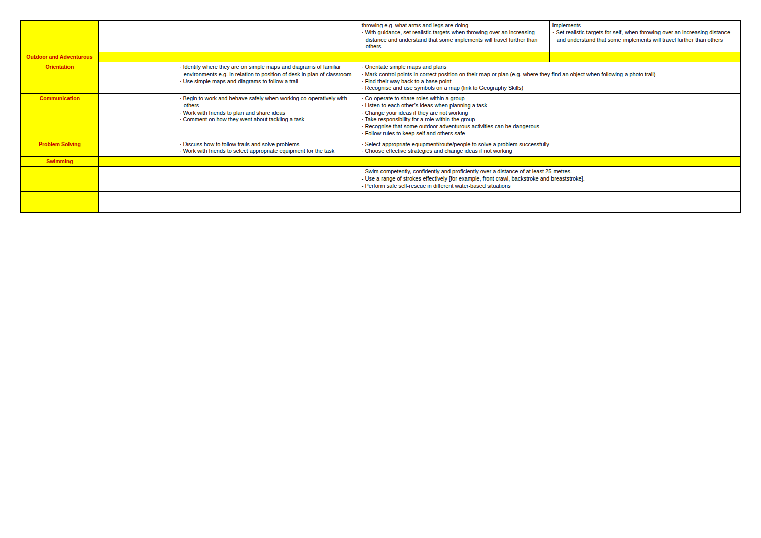| | | | throwing e.g. what arms and legs are doing · With guidance, set realistic targets when throwing over an increasing distance and understand that some implements will travel further than others | implements · Set realistic targets for self, when throwing over an increasing distance and understand that some implements will travel further than others |
| Outdoor and Adventurous | | | | |
| Orientation | | · Identify where they are on simple maps and diagrams of familiar environments e.g. in relation to position of desk in plan of classroom · Use simple maps and diagrams to follow a trail | · Orientate simple maps and plans · Mark control points in correct position on their map or plan (e.g. where they find an object when following a photo trail) · Find their way back to a base point · Recognise and use symbols on a map (link to Geography Skills) |
| Communication | | · Begin to work and behave safely when working co-operatively with others · Work with friends to plan and share ideas · Comment on how they went about tackling a task | · Co-operate to share roles within a group · Listen to each other’s ideas when planning a task · Change your ideas if they are not working · Take responsibility for a role within the group · Recognise that some outdoor adventurous activities can be dangerous · Follow rules to keep self and others safe |
| Problem Solving | | · Discuss how to follow trails and solve problems · Work with friends to select appropriate equipment for the task | · Select appropriate equipment/route/people to solve a problem successfully · Choose effective strategies and change ideas if not working |
| Swimming | | | |
| | | | - Swim competently, confidently and proficiently over a distance of at least 25 metres. - Use a range of strokes effectively [for example, front crawl, backstroke and breaststroke]. - Perform safe self-rescue in different water-based situations |